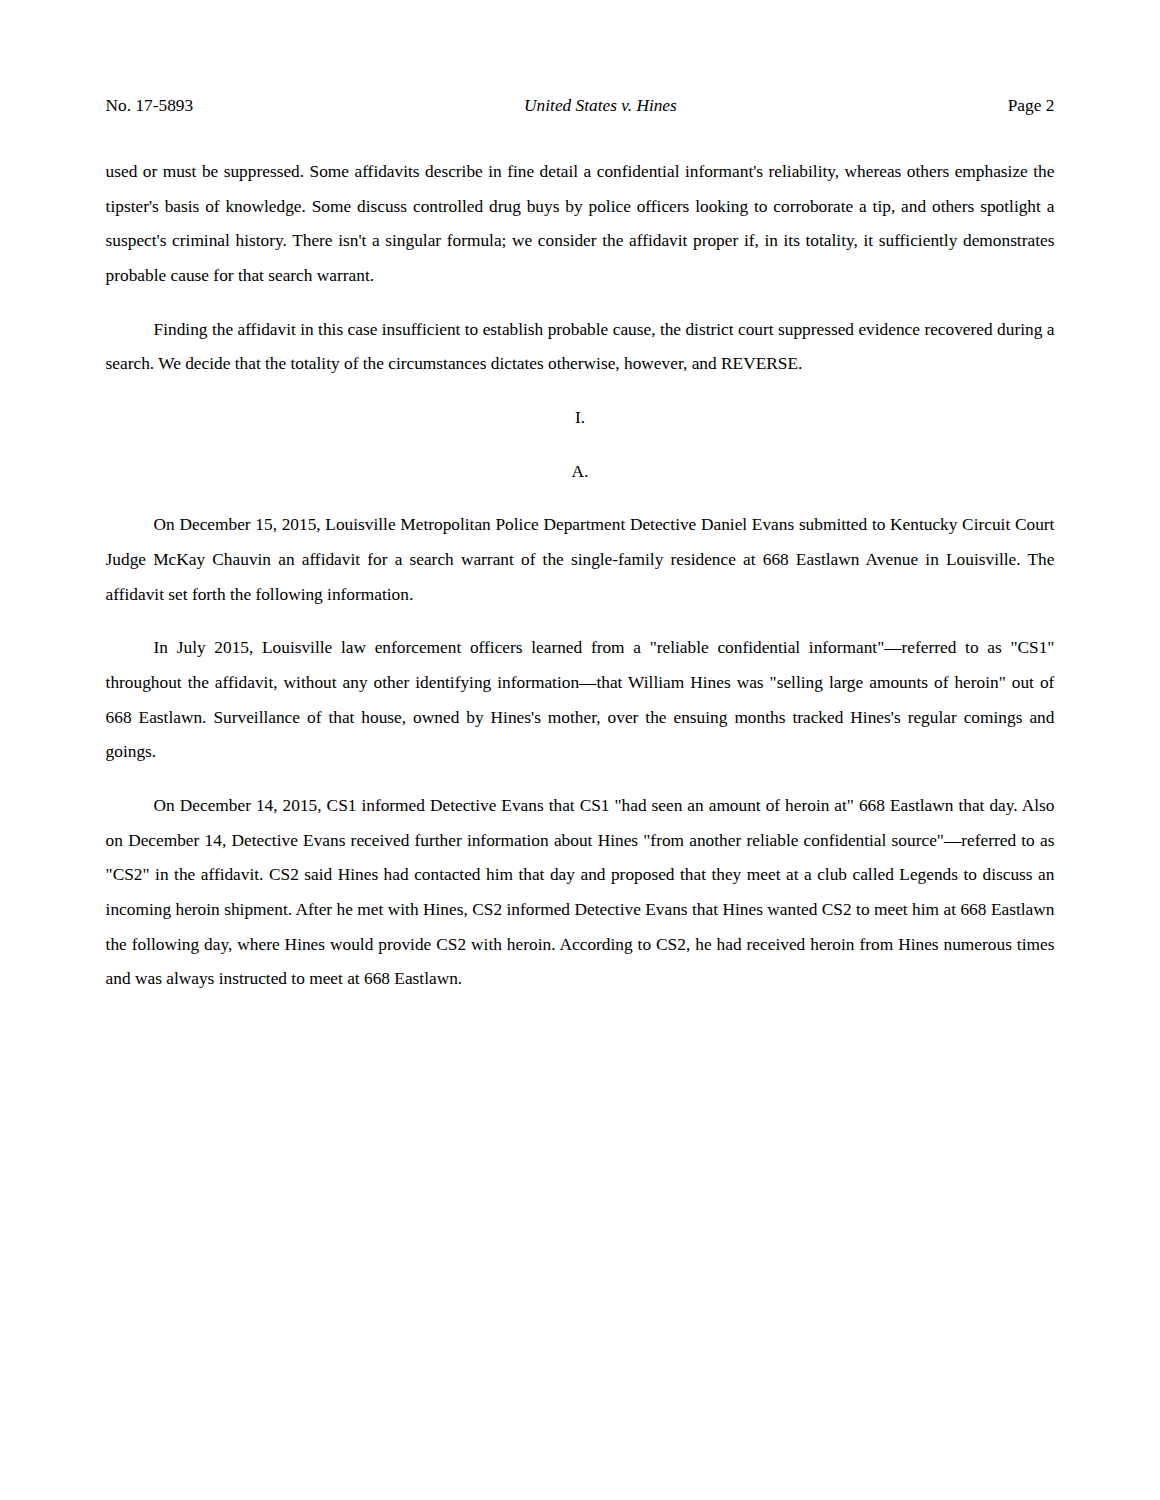No. 17-5893 United States v. Hines Page 2
used or must be suppressed. Some affidavits describe in fine detail a confidential informant's reliability, whereas others emphasize the tipster's basis of knowledge. Some discuss controlled drug buys by police officers looking to corroborate a tip, and others spotlight a suspect's criminal history. There isn't a singular formula; we consider the affidavit proper if, in its totality, it sufficiently demonstrates probable cause for that search warrant.
Finding the affidavit in this case insufficient to establish probable cause, the district court suppressed evidence recovered during a search. We decide that the totality of the circumstances dictates otherwise, however, and REVERSE.
I.
A.
On December 15, 2015, Louisville Metropolitan Police Department Detective Daniel Evans submitted to Kentucky Circuit Court Judge McKay Chauvin an affidavit for a search warrant of the single-family residence at 668 Eastlawn Avenue in Louisville. The affidavit set forth the following information.
In July 2015, Louisville law enforcement officers learned from a "reliable confidential informant"—referred to as "CS1" throughout the affidavit, without any other identifying information—that William Hines was "selling large amounts of heroin" out of 668 Eastlawn. Surveillance of that house, owned by Hines's mother, over the ensuing months tracked Hines's regular comings and goings.
On December 14, 2015, CS1 informed Detective Evans that CS1 "had seen an amount of heroin at" 668 Eastlawn that day. Also on December 14, Detective Evans received further information about Hines "from another reliable confidential source"—referred to as "CS2" in the affidavit. CS2 said Hines had contacted him that day and proposed that they meet at a club called Legends to discuss an incoming heroin shipment. After he met with Hines, CS2 informed Detective Evans that Hines wanted CS2 to meet him at 668 Eastlawn the following day, where Hines would provide CS2 with heroin. According to CS2, he had received heroin from Hines numerous times and was always instructed to meet at 668 Eastlawn.